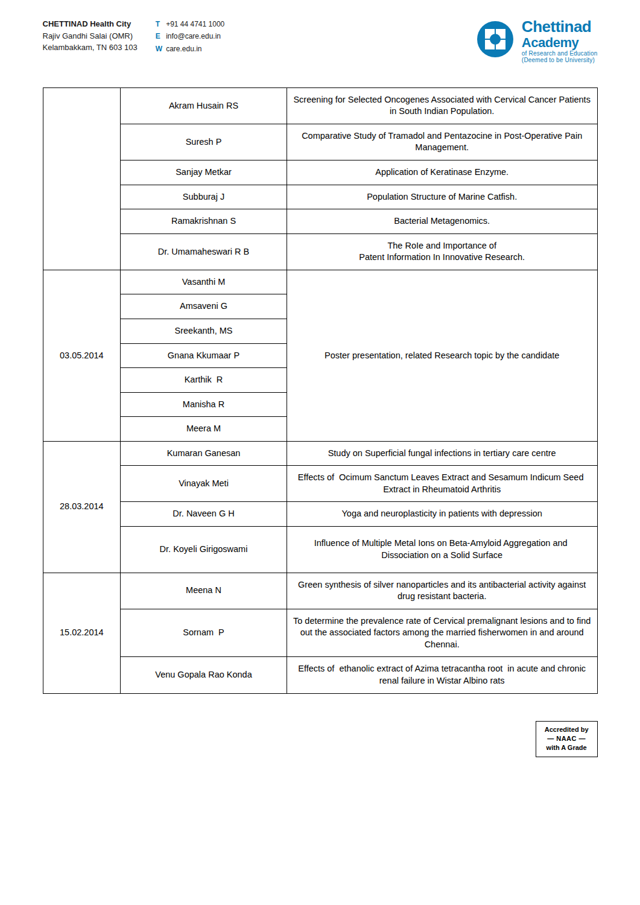CHETTINAD Health City
Rajiv Gandhi Salai (OMR)
Kelambakkam, TN 603 103
T +91 44 4741 1000
E info@care.edu.in
W care.edu.in
Chettinad
Academy
of Research and Education
(Deemed to be University)
| | Akram Husain RS | Screening for Selected Oncogenes Associated with Cervical Cancer Patients in South Indian Population. |
| Suresh P | Comparative Study of Tramadol and Pentazocine in Post-Operative Pain Management. |
| Sanjay Metkar | Application of Keratinase Enzyme. |
| Subburaj J | Population Structure of Marine Catfish. |
| Ramakrishnan S | Bacterial Metagenomics. |
| Dr. Umamaheswari R B | The RoIe and Importance of Patent Information In Innovative Research. |
| 03.05.2014 | Vasanthi M | Poster presentation, related Research topic by the candidate |
| Amsaveni G |
| Sreekanth, MS |
| Gnana Kkumaar P |
| Karthik R |
| Manisha R |
| Meera M |
| 28.03.2014 | Kumaran Ganesan | Study on Superficial fungal infections in tertiary care centre |
| Vinayak Meti | Effects of Ocimum Sanctum Leaves Extract and Sesamum Indicum Seed Extract in Rheumatoid Arthritis |
| Dr. Naveen G H | Yoga and neuroplasticity in patients with depression |
| Dr. Koyeli Girigoswami | Influence of Multiple Metal Ions on Beta-Amyloid Aggregation and Dissociation on a Solid Surface |
| 15.02.2014 | Meena N | Green synthesis of silver nanoparticles and its antibacterial activity against drug resistant bacteria. |
| Sornam P | To determine the prevalence rate of Cervical premalignant lesions and to find out the associated factors among the married fisherwomen in and around Chennai. |
| Venu Gopala Rao Konda | Effects of ethanolic extract of Azima tetracantha root in acute and chronic renal failure in Wistar Albino rats |
Accredited by
— NAAC —
with A Grade